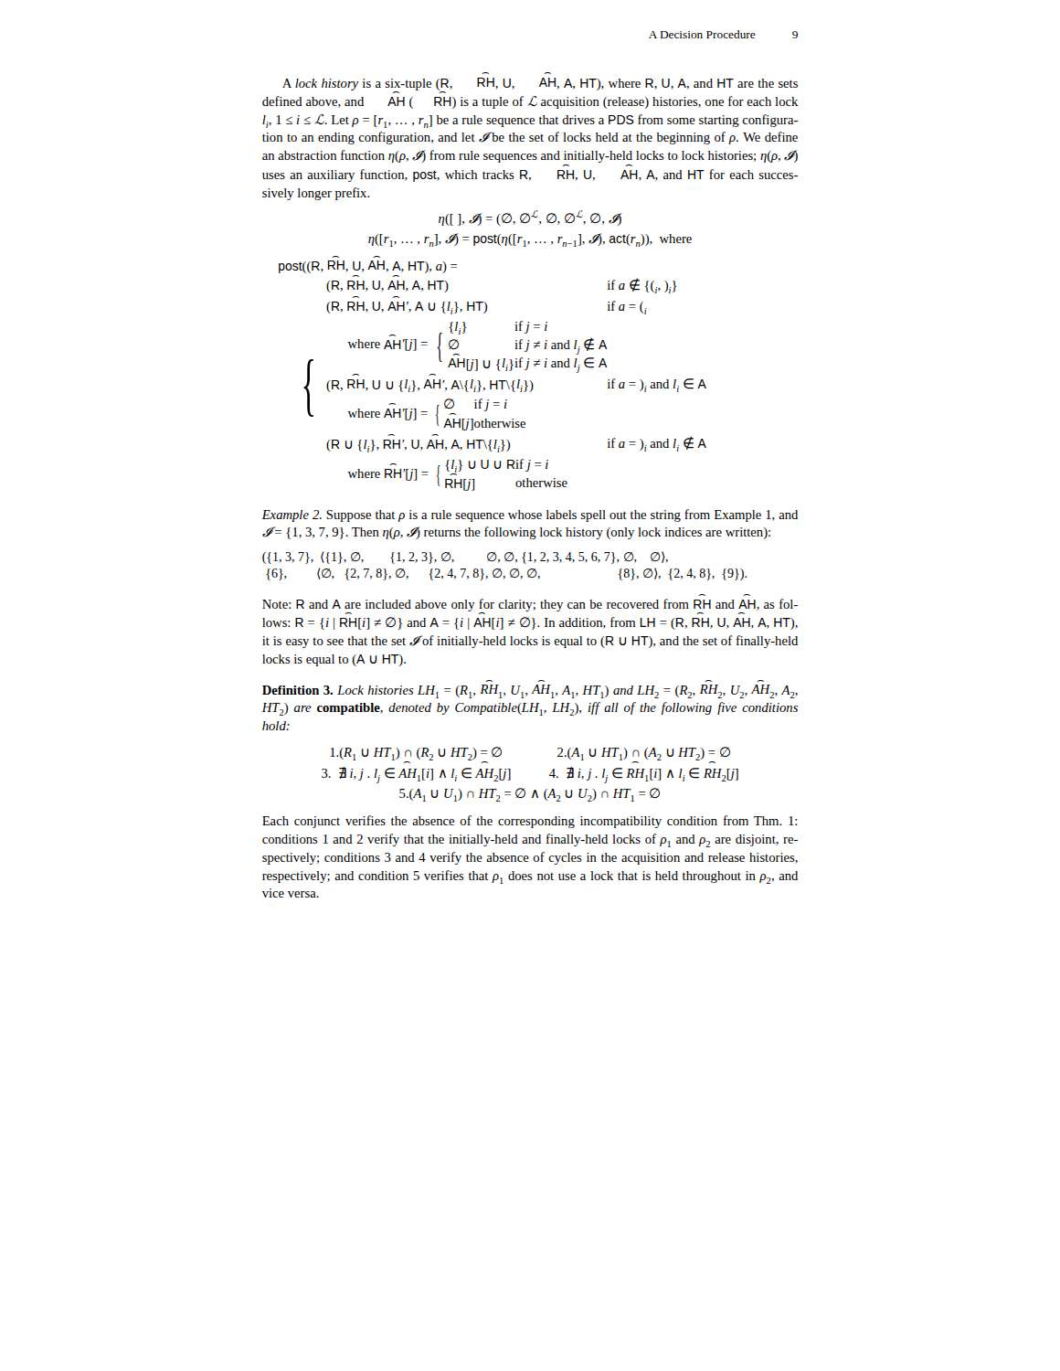A Decision Procedure9
A lock history is a six-tuple (R, ⌢RH, U, ⌢AH, A, HT), where R, U, A, and HT are the sets defined above, and ⌢AH (⌢RH) is a tuple of ℒ acquisition (release) histories, one for each lock li, 1 ≤ i ≤ ℒ. Let ρ = [r1, … , rn] be a rule sequence that drives a PDS from some starting configuration to an ending configuration, and let 𝓘 be the set of locks held at the beginning of ρ. We define an abstraction function η(ρ, 𝓘) from rule sequences and initially-held locks to lock histories; η(ρ, 𝓘) uses an auxiliary function, post, which tracks R, ⌢RH, U, ⌢AH, A, and HT for each successively longer prefix.
η([ ], 𝓘) = (∅, ∅ℒ, ∅, ∅ℒ, ∅, 𝓘)
η([r1, … , rn], 𝓘) = post(η([r1, … , rn−1], 𝓘), act(rn)), where
post((R, ⌢RH, U, ⌢AH, A, HT), a) =
| { | ( R , ⌢ RH , U , ⌢ AH , A , HT ) | if a ∉ {( i , ) i } |
| ( R , ⌢ RH , U , ⌢ AH ′ , A ∪ { l i }, HT ) | if a = ( i |
| where ⌢ AH ′ [ j ] = / { / { l i } / if j = i / / ∅ / if j ≠ i and l j ∉ A / / ⌢ AH [ j ] ∪ { l i } / if j ≠ i and l j ∈ A / | |
| ( R , ⌢ RH , U ∪ { l i }, ⌢ AH ′ , A \{ l i }, HT \{ l i }) | if a = ) i and l i ∈ A |
| where ⌢ AH ′ [ j ] = / { / ∅ / if j = i / / ⌢ AH [ j ] / otherwise / | |
| ( R ∪ { l i }, ⌢ RH ′ , U , ⌢ AH , A , HT \{ l i }) | if a = ) i and l i ∉ A |
| where ⌢ RH ′ [ j ] = / { / { l i } ∪ U ∪ R / if j = i / / ⌢ RH [ j ] / otherwise / | |
Example 2. Suppose that ρ is a rule sequence whose labels spell out the string from Example 1, and 𝓘 = {1, 3, 7, 9}. Then η(ρ, 𝓘) returns the following lock history (only lock indices are written):
({1, 3, 7}, ⟨{1}, ∅, {1, 2, 3}, ∅, ∅, ∅, {1, 2, 3, 4, 5, 6, 7}, ∅, ∅⟩,
{6}, ⟨∅, {2, 7, 8}, ∅, {2, 4, 7, 8}, ∅, ∅, ∅, {8}, ∅⟩, {2, 4, 8}, {9}).
Note: R and A are included above only for clarity; they can be recovered from ⌢RH and ⌢AH, as follows: R = {i | ⌢RH[i] ≠ ∅} and A = {i | ⌢AH[i] ≠ ∅}. In addition, from LH = (R, ⌢RH, U, ⌢AH, A, HT), it is easy to see that the set 𝓘 of initially-held locks is equal to (R ∪ HT), and the set of finally-held locks is equal to (A ∪ HT).
Definition 3. Lock histories LH1 = (R1, ⌢RH1, U1, ⌢AH1, A1, HT1) and LH2 = (R2, ⌢RH2, U2, ⌢AH2, A2, HT2) are compatible, denoted by Compatible(LH1, LH2), iff all of the following five conditions hold:
1.(R1 ∪ HT1) ∩ (R2 ∪ HT2) = ∅2.(A1 ∪ HT1) ∩ (A2 ∪ HT2) = ∅ 3. ∄ i, j . lj ∈ ⌢AH1[i] ∧ li ∈ ⌢AH2[j] 4. ∄ i, j . lj ∈ ⌢RH1[i] ∧ li ∈ ⌢RH2[j] 5.(A1 ∪ U1) ∩ HT2 = ∅ ∧ (A2 ∪ U2) ∩ HT1 = ∅
Each conjunct verifies the absence of the corresponding incompatibility condition from Thm. 1: conditions 1 and 2 verify that the initially-held and finally-held locks of ρ1 and ρ2 are disjoint, respectively; conditions 3 and 4 verify the absence of cycles in the acquisition and release histories, respectively; and condition 5 verifies that ρ1 does not use a lock that is held throughout in ρ2, and vice versa.